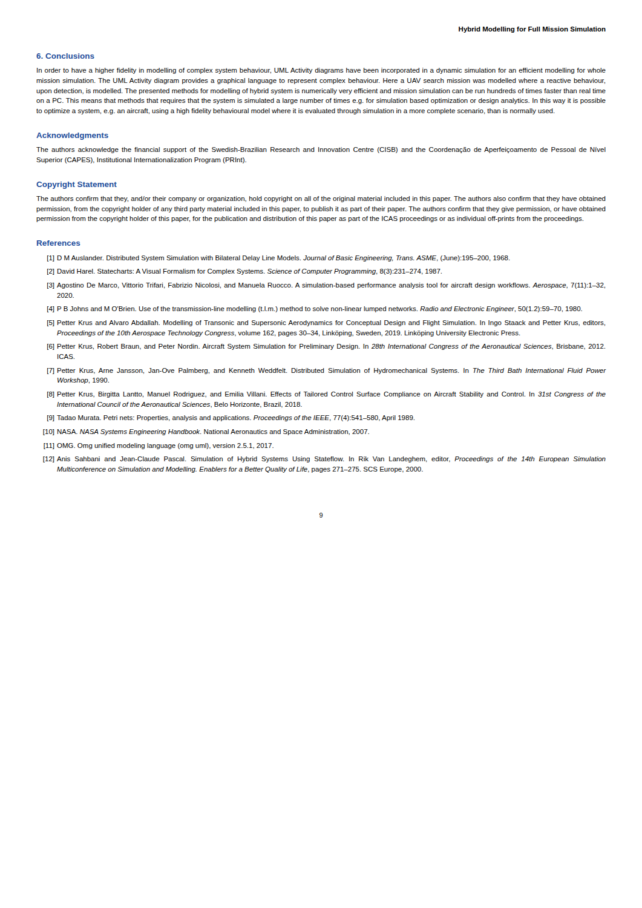Hybrid Modelling for Full Mission Simulation
6. Conclusions
In order to have a higher fidelity in modelling of complex system behaviour, UML Activity diagrams have been incorporated in a dynamic simulation for an efficient modelling for whole mission simulation. The UML Activity diagram provides a graphical language to represent complex behaviour. Here a UAV search mission was modelled where a reactive behaviour, upon detection, is modelled. The presented methods for modelling of hybrid system is numerically very efficient and mission simulation can be run hundreds of times faster than real time on a PC. This means that methods that requires that the system is simulated a large number of times e.g. for simulation based optimization or design analytics. In this way it is possible to optimize a system, e.g. an aircraft, using a high fidelity behavioural model where it is evaluated through simulation in a more complete scenario, than is normally used.
Acknowledgments
The authors acknowledge the financial support of the Swedish-Brazilian Research and Innovation Centre (CISB) and the Coordenação de Aperfeiçoamento de Pessoal de Nível Superior (CAPES), Institutional Internationalization Program (PRInt).
Copyright Statement
The authors confirm that they, and/or their company or organization, hold copyright on all of the original material included in this paper. The authors also confirm that they have obtained permission, from the copyright holder of any third party material included in this paper, to publish it as part of their paper. The authors confirm that they give permission, or have obtained permission from the copyright holder of this paper, for the publication and distribution of this paper as part of the ICAS proceedings or as individual off-prints from the proceedings.
References
D M Auslander. Distributed System Simulation with Bilateral Delay Line Models. Journal of Basic Engineering, Trans. ASME, (June):195–200, 1968.
David Harel. Statecharts: A Visual Formalism for Complex Systems. Science of Computer Programming, 8(3):231–274, 1987.
Agostino De Marco, Vittorio Trifari, Fabrizio Nicolosi, and Manuela Ruocco. A simulation-based performance analysis tool for aircraft design workflows. Aerospace, 7(11):1–32, 2020.
P B Johns and M O'Brien. Use of the transmission-line modelling (t.l.m.) method to solve non-linear lumped networks. Radio and Electronic Engineer, 50(1.2):59–70, 1980.
Petter Krus and Alvaro Abdallah. Modelling of Transonic and Supersonic Aerodynamics for Conceptual Design and Flight Simulation. In Ingo Staack and Petter Krus, editors, Proceedings of the 10th Aerospace Technology Congress, volume 162, pages 30–34, Linköping, Sweden, 2019. Linköping University Electronic Press.
Petter Krus, Robert Braun, and Peter Nordin. Aircraft System Simulation for Preliminary Design. In 28th International Congress of the Aeronautical Sciences, Brisbane, 2012. ICAS.
Petter Krus, Arne Jansson, Jan-Ove Palmberg, and Kenneth Weddfelt. Distributed Simulation of Hydromechanical Systems. In The Third Bath International Fluid Power Workshop, 1990.
Petter Krus, Birgitta Lantto, Manuel Rodriguez, and Emilia Villani. Effects of Tailored Control Surface Compliance on Aircraft Stability and Control. In 31st Congress of the International Council of the Aeronautical Sciences, Belo Horizonte, Brazil, 2018.
Tadao Murata. Petri nets: Properties, analysis and applications. Proceedings of the IEEE, 77(4):541–580, April 1989.
NASA. NASA Systems Engineering Handbook. National Aeronautics and Space Administration, 2007.
OMG. Omg unified modeling language (omg uml), version 2.5.1, 2017.
Anis Sahbani and Jean-Claude Pascal. Simulation of Hybrid Systems Using Stateflow. In Rik Van Landeghem, editor, Proceedings of the 14th European Simulation Multiconference on Simulation and Modelling. Enablers for a Better Quality of Life, pages 271–275. SCS Europe, 2000.
9